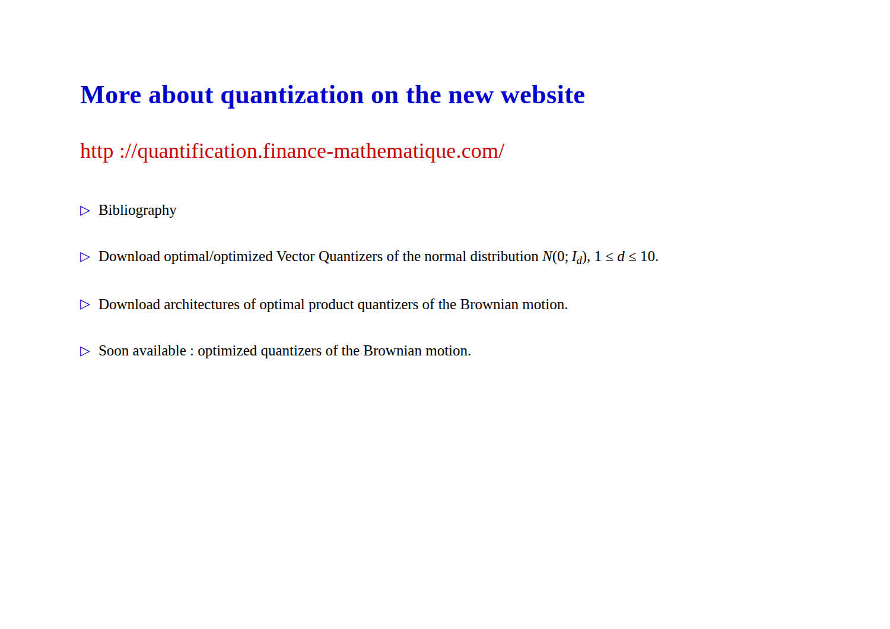More about quantization on the new website
http ://quantification.finance-mathematique.com/
▷ Bibliography
▷ Download optimal/optimized Vector Quantizers of the normal distribution N(0; Id), 1 ≤ d ≤ 10.
▷ Download architectures of optimal product quantizers of the Brownian motion.
▷ Soon available : optimized quantizers of the Brownian motion.